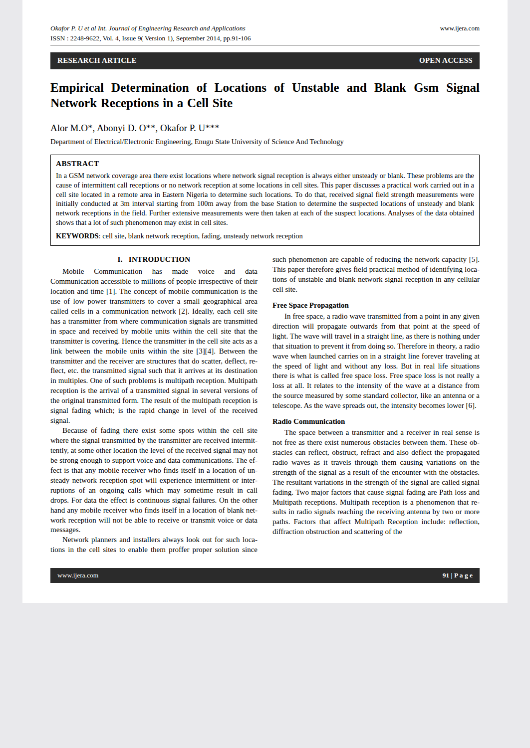Okafor P. U et al Int. Journal of Engineering Research and Applicationswww.ijera.com
ISSN : 2248-9622, Vol. 4, Issue 9( Version 1), September 2014, pp.91-106
RESEARCH ARTICLE OPEN ACCESS
Empirical Determination of Locations of Unstable and Blank Gsm Signal Network Receptions in a Cell Site
Alor M.O*, Abonyi D. O**, Okafor P. U***
Department of Electrical/Electronic Engineering, Enugu State University of Science And Technology
ABSTRACT
In a GSM network coverage area there exist locations where network signal reception is always either unsteady or blank. These problems are the cause of intermittent call receptions or no network reception at some locations in cell sites. This paper discusses a practical work carried out in a cell site located in a remote area in Eastern Nigeria to determine such locations. To do that, received signal field strength measurements were initially conducted at 3m interval starting from 100m away from the base Station to determine the suspected locations of unsteady and blank network receptions in the field. Further extensive measurements were then taken at each of the suspect locations. Analyses of the data obtained shows that a lot of such phenomenon may exist in cell sites.
KEYWORDS: cell site, blank network reception, fading, unsteady network reception
I. INTRODUCTION
Mobile Communication has made voice and data Communication accessible to millions of people irrespective of their location and time [1]. The concept of mobile communication is the use of low power transmitters to cover a small geographical area called cells in a communication network [2]. Ideally, each cell site has a transmitter from where communication signals are transmitted in space and received by mobile units within the cell site that the transmitter is covering. Hence the transmitter in the cell site acts as a link between the mobile units within the site [3][4]. Between the transmitter and the receiver are structures that do scatter, deflect, reflect, etc. the transmitted signal such that it arrives at its destination in multiples. One of such problems is multipath reception. Multipath reception is the arrival of a transmitted signal in several versions of the original transmitted form. The result of the multipath reception is signal fading which; is the rapid change in level of the received signal.
Because of fading there exist some spots within the cell site where the signal transmitted by the transmitter are received intermittently, at some other location the level of the received signal may not be strong enough to support voice and data communications. The effect is that any mobile receiver who finds itself in a location of unsteady network reception spot will experience intermittent or interruptions of an ongoing calls which may sometime result in call drops. For data the effect is continuous signal failures. On the other hand any mobile receiver who finds itself in a location of blank network reception will not be able to receive or transmit voice or data messages.
Network planners and installers always look out for such locations in the cell sites to enable them proffer proper solution since such phenomenon are capable of reducing the network capacity [5]. This paper therefore gives field practical method of identifying locations of unstable and blank network signal reception in any cellular cell site.
Free Space Propagation
In free space, a radio wave transmitted from a point in any given direction will propagate outwards from that point at the speed of light. The wave will travel in a straight line, as there is nothing under that situation to prevent it from doing so. Therefore in theory, a radio wave when launched carries on in a straight line forever traveling at the speed of light and without any loss. But in real life situations there is what is called free space loss. Free space loss is not really a loss at all. It relates to the intensity of the wave at a distance from the source measured by some standard collector, like an antenna or a telescope. As the wave spreads out, the intensity becomes lower [6].
Radio Communication
The space between a transmitter and a receiver in real sense is not free as there exist numerous obstacles between them. These obstacles can reflect, obstruct, refract and also deflect the propagated radio waves as it travels through them causing variations on the strength of the signal as a result of the encounter with the obstacles. The resultant variations in the strength of the signal are called signal fading. Two major factors that cause signal fading are Path loss and Multipath receptions. Multipath reception is a phenomenon that results in radio signals reaching the receiving antenna by two or more paths. Factors that affect Multipath Reception include: reflection, diffraction obstruction and scattering of the
www.ijera.com 91 | P a g e